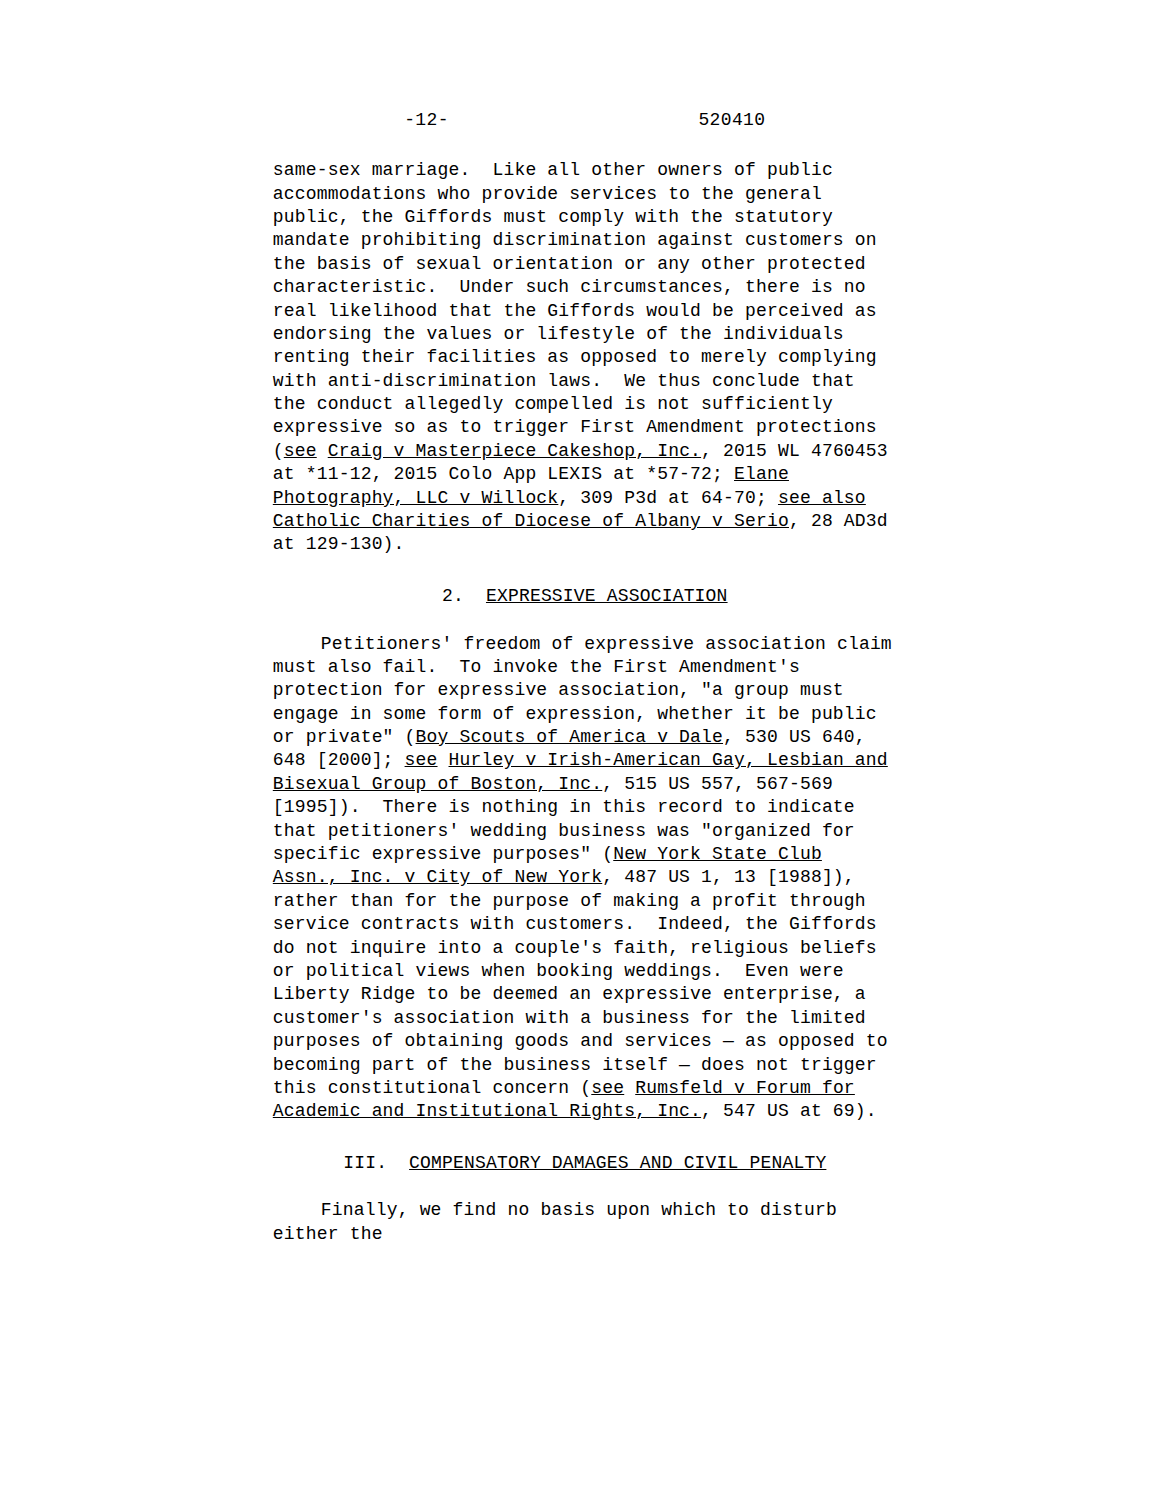-12- 520410
same-sex marriage. Like all other owners of public accommodations who provide services to the general public, the Giffords must comply with the statutory mandate prohibiting discrimination against customers on the basis of sexual orientation or any other protected characteristic. Under such circumstances, there is no real likelihood that the Giffords would be perceived as endorsing the values or lifestyle of the individuals renting their facilities as opposed to merely complying with anti-discrimination laws. We thus conclude that the conduct allegedly compelled is not sufficiently expressive so as to trigger First Amendment protections (see Craig v Masterpiece Cakeshop, Inc., 2015 WL 4760453 at *11-12, 2015 Colo App LEXIS at *57-72; Elane Photography, LLC v Willock, 309 P3d at 64-70; see also Catholic Charities of Diocese of Albany v Serio, 28 AD3d at 129-130).
2. EXPRESSIVE ASSOCIATION
Petitioners' freedom of expressive association claim must also fail. To invoke the First Amendment's protection for expressive association, "a group must engage in some form of expression, whether it be public or private" (Boy Scouts of America v Dale, 530 US 640, 648 [2000]; see Hurley v Irish-American Gay, Lesbian and Bisexual Group of Boston, Inc., 515 US 557, 567-569 [1995]). There is nothing in this record to indicate that petitioners' wedding business was "organized for specific expressive purposes" (New York State Club Assn., Inc. v City of New York, 487 US 1, 13 [1988]), rather than for the purpose of making a profit through service contracts with customers. Indeed, the Giffords do not inquire into a couple's faith, religious beliefs or political views when booking weddings. Even were Liberty Ridge to be deemed an expressive enterprise, a customer's association with a business for the limited purposes of obtaining goods and services — as opposed to becoming part of the business itself — does not trigger this constitutional concern (see Rumsfeld v Forum for Academic and Institutional Rights, Inc., 547 US at 69).
III. COMPENSATORY DAMAGES AND CIVIL PENALTY
Finally, we find no basis upon which to disturb either the